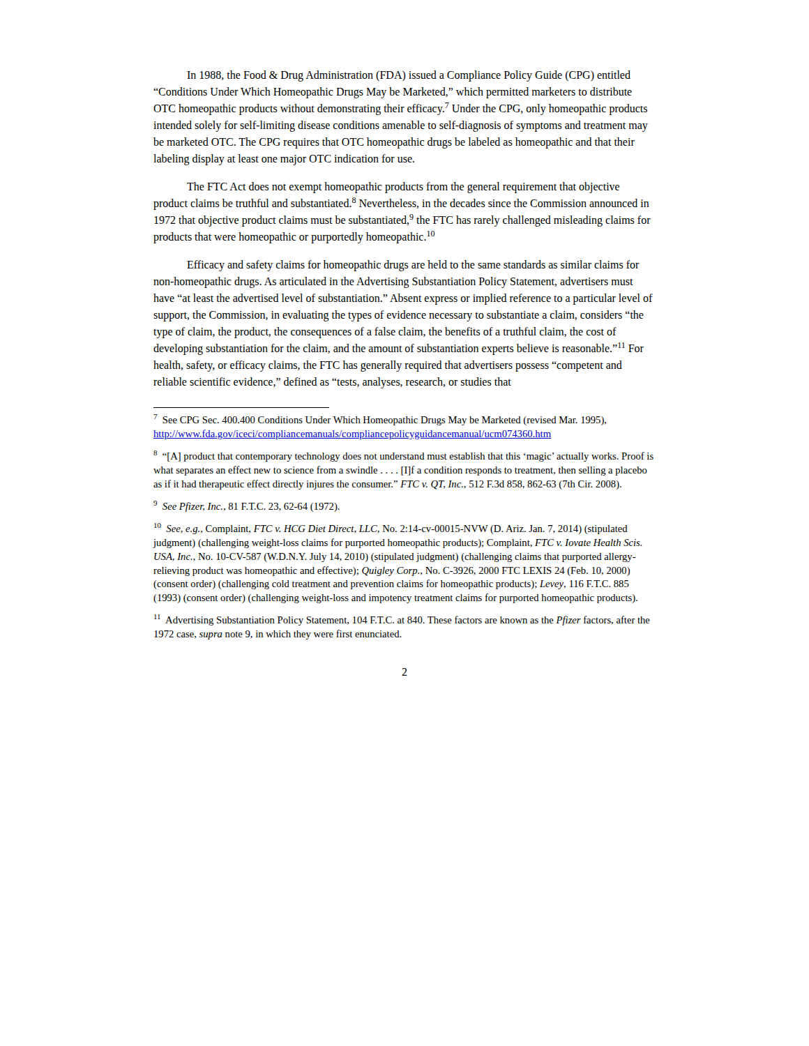In 1988, the Food & Drug Administration (FDA) issued a Compliance Policy Guide (CPG) entitled “Conditions Under Which Homeopathic Drugs May be Marketed,” which permitted marketers to distribute OTC homeopathic products without demonstrating their efficacy.7 Under the CPG, only homeopathic products intended solely for self-limiting disease conditions amenable to self-diagnosis of symptoms and treatment may be marketed OTC. The CPG requires that OTC homeopathic drugs be labeled as homeopathic and that their labeling display at least one major OTC indication for use.
The FTC Act does not exempt homeopathic products from the general requirement that objective product claims be truthful and substantiated.8 Nevertheless, in the decades since the Commission announced in 1972 that objective product claims must be substantiated,9 the FTC has rarely challenged misleading claims for products that were homeopathic or purportedly homeopathic.10
Efficacy and safety claims for homeopathic drugs are held to the same standards as similar claims for non-homeopathic drugs. As articulated in the Advertising Substantiation Policy Statement, advertisers must have “at least the advertised level of substantiation.” Absent express or implied reference to a particular level of support, the Commission, in evaluating the types of evidence necessary to substantiate a claim, considers “the type of claim, the product, the consequences of a false claim, the benefits of a truthful claim, the cost of developing substantiation for the claim, and the amount of substantiation experts believe is reasonable.”11 For health, safety, or efficacy claims, the FTC has generally required that advertisers possess “competent and reliable scientific evidence,” defined as “tests, analyses, research, or studies that
7 See CPG Sec. 400.400 Conditions Under Which Homeopathic Drugs May be Marketed (revised Mar. 1995),
http://www.fda.gov/iceci/compliancemanuals/compliancepolicyguidancemanual/ucm074360.htm
8 “[A] product that contemporary technology does not understand must establish that this ‘magic’ actually works. Proof is what separates an effect new to science from a swindle . . . . [I]f a condition responds to treatment, then selling a placebo as if it had therapeutic effect directly injures the consumer.” FTC v. QT, Inc., 512 F.3d 858, 862-63 (7th Cir. 2008).
9 See Pfizer, Inc., 81 F.T.C. 23, 62-64 (1972).
10 See, e.g., Complaint, FTC v. HCG Diet Direct, LLC, No. 2:14-cv-00015-NVW (D. Ariz. Jan. 7, 2014) (stipulated judgment) (challenging weight-loss claims for purported homeopathic products); Complaint, FTC v. Iovate Health Scis. USA, Inc., No. 10-CV-587 (W.D.N.Y. July 14, 2010) (stipulated judgment) (challenging claims that purported allergy-relieving product was homeopathic and effective); Quigley Corp., No. C-3926, 2000 FTC LEXIS 24 (Feb. 10, 2000) (consent order) (challenging cold treatment and prevention claims for homeopathic products); Levey, 116 F.T.C. 885 (1993) (consent order) (challenging weight-loss and impotency treatment claims for purported homeopathic products).
11 Advertising Substantiation Policy Statement, 104 F.T.C. at 840. These factors are known as the Pfizer factors, after the 1972 case, supra note 9, in which they were first enunciated.
2